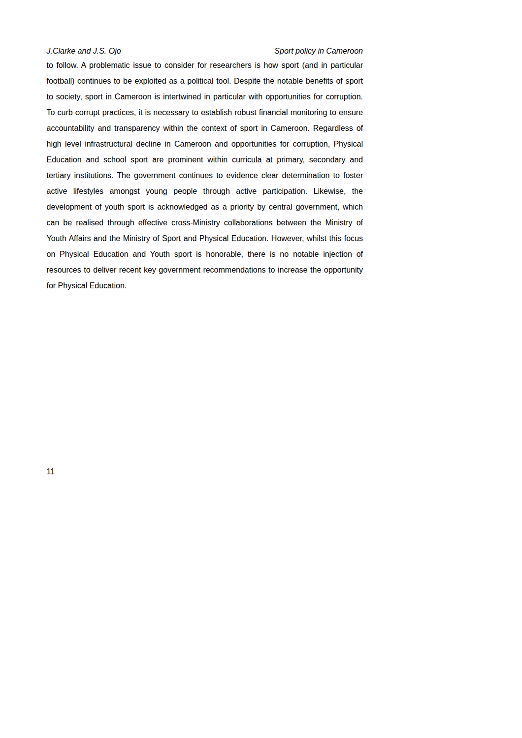J.Clarke and J.S. Ojo
Sport policy in Cameroon
to follow. A problematic issue to consider for researchers is how sport (and in particular football) continues to be exploited as a political tool. Despite the notable benefits of sport to society, sport in Cameroon is intertwined in particular with opportunities for corruption. To curb corrupt practices, it is necessary to establish robust financial monitoring to ensure accountability and transparency within the context of sport in Cameroon. Regardless of high level infrastructural decline in Cameroon and opportunities for corruption, Physical Education and school sport are prominent within curricula at primary, secondary and tertiary institutions. The government continues to evidence clear determination to foster active lifestyles amongst young people through active participation. Likewise, the development of youth sport is acknowledged as a priority by central government, which can be realised through effective cross-Ministry collaborations between the Ministry of Youth Affairs and the Ministry of Sport and Physical Education. However, whilst this focus on Physical Education and Youth sport is honorable, there is no notable injection of resources to deliver recent key government recommendations to increase the opportunity for Physical Education.
11